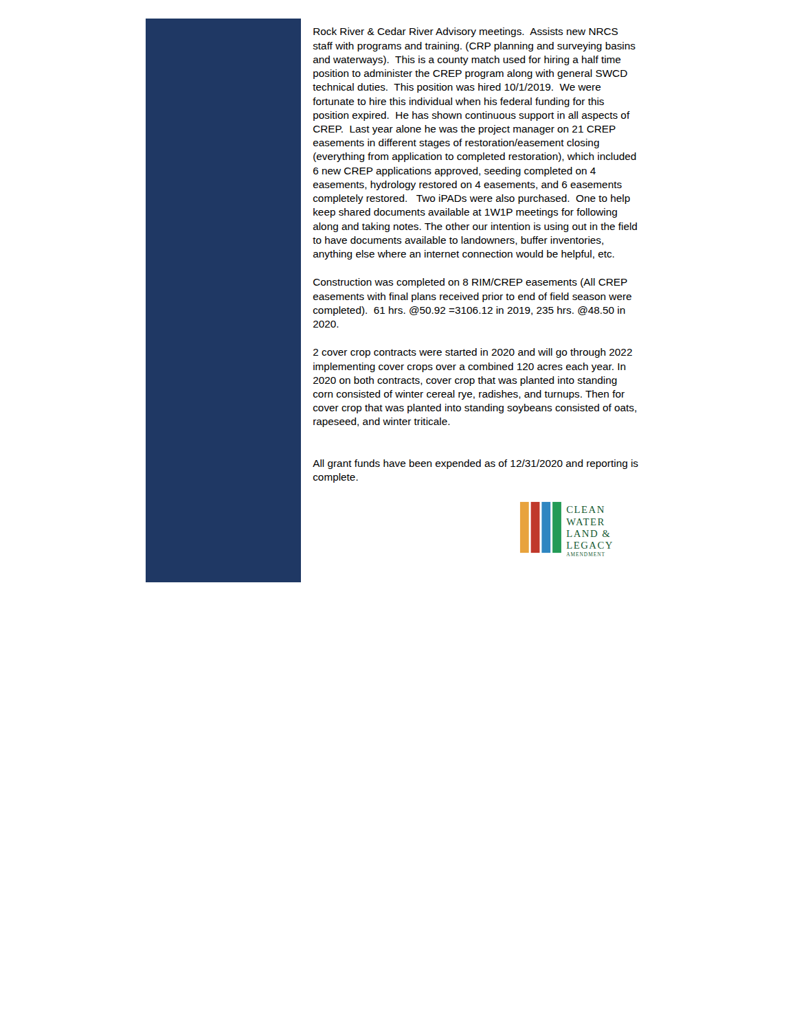Rock River & Cedar River Advisory meetings. Assists new NRCS staff with programs and training. (CRP planning and surveying basins and waterways). This is a county match used for hiring a half time position to administer the CREP program along with general SWCD technical duties. This position was hired 10/1/2019. We were fortunate to hire this individual when his federal funding for this position expired. He has shown continuous support in all aspects of CREP. Last year alone he was the project manager on 21 CREP easements in different stages of restoration/easement closing (everything from application to completed restoration), which included 6 new CREP applications approved, seeding completed on 4 easements, hydrology restored on 4 easements, and 6 easements completely restored. Two iPADs were also purchased. One to help keep shared documents available at 1W1P meetings for following along and taking notes. The other our intention is using out in the field to have documents available to landowners, buffer inventories, anything else where an internet connection would be helpful, etc.
Construction was completed on 8 RIM/CREP easements (All CREP easements with final plans received prior to end of field season were completed). 61 hrs. @50.92 =3106.12 in 2019, 235 hrs. @48.50 in 2020.
2 cover crop contracts were started in 2020 and will go through 2022 implementing cover crops over a combined 120 acres each year. In 2020 on both contracts, cover crop that was planted into standing corn consisted of winter cereal rye, radishes, and turnups. Then for cover crop that was planted into standing soybeans consisted of oats, rapeseed, and winter triticale.
All grant funds have been expended as of 12/31/2020 and reporting is complete.